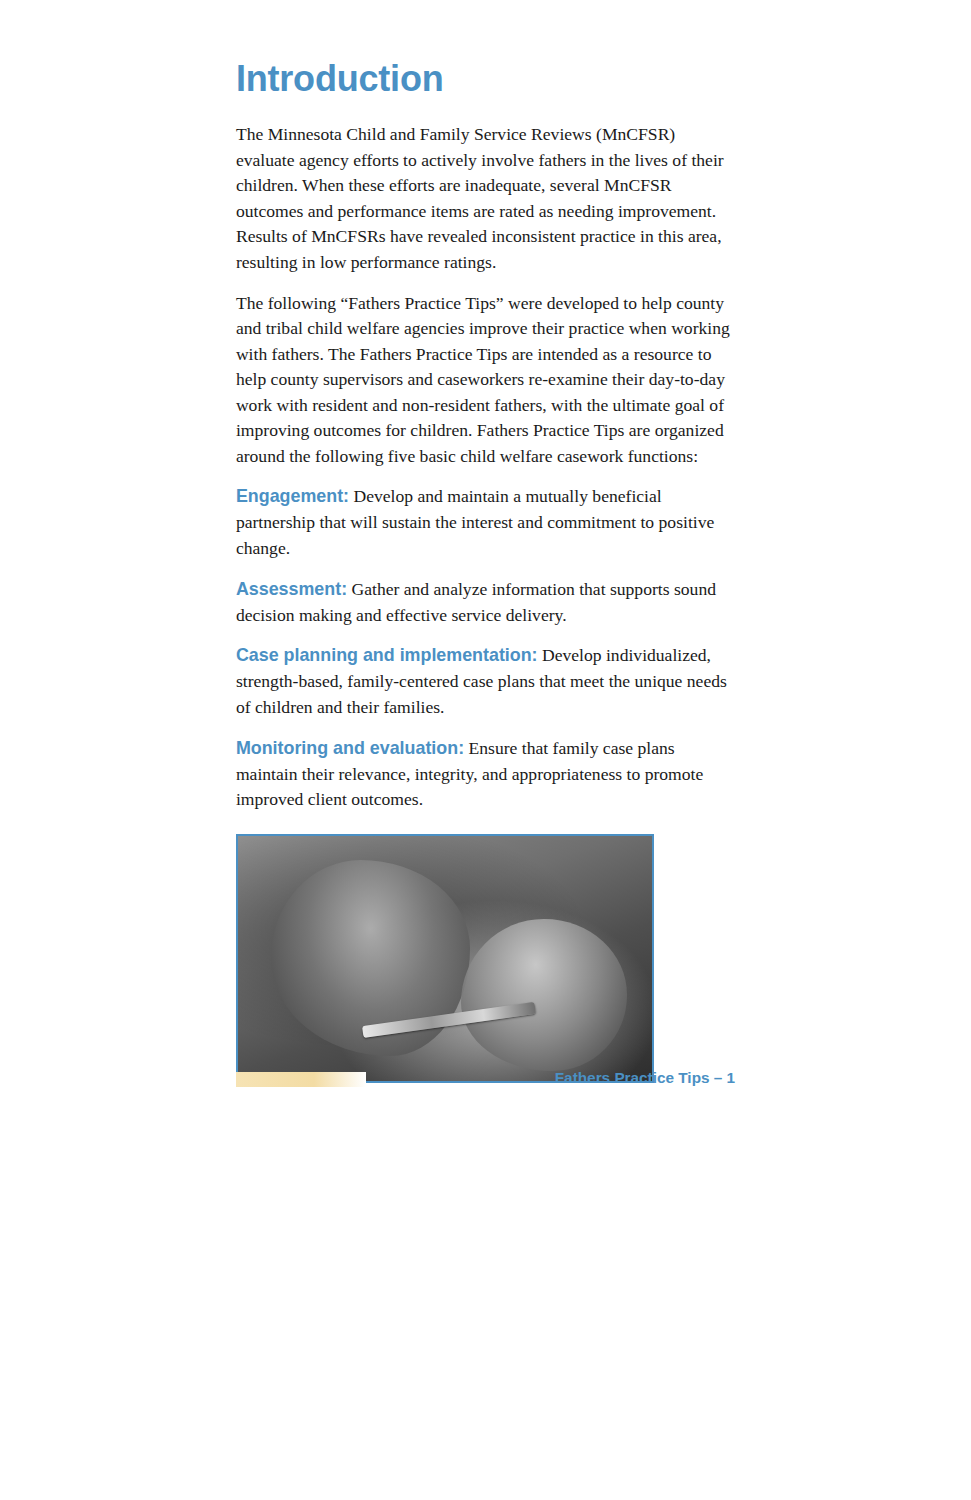Introduction
The Minnesota Child and Family Service Reviews (MnCFSR) evaluate agency efforts to actively involve fathers in the lives of their children. When these efforts are inadequate, several MnCFSR outcomes and performance items are rated as needing improvement. Results of MnCFSRs have revealed inconsistent practice in this area, resulting in low performance ratings.
The following “Fathers Practice Tips” were developed to help county and tribal child welfare agencies improve their practice when working with fathers. The Fathers Practice Tips are intended as a resource to help county supervisors and caseworkers re-examine their day-to-day work with resident and non-resident fathers, with the ultimate goal of improving outcomes for children. Fathers Practice Tips are organized around the following five basic child welfare casework functions:
Engagement: Develop and maintain a mutually beneficial partnership that will sustain the interest and commitment to positive change.
Assessment: Gather and analyze information that supports sound decision making and effective service delivery.
Case planning and implementation: Develop individualized, strength-based, family-centered case plans that meet the unique needs of children and their families.
Monitoring and evaluation: Ensure that family case plans maintain their relevance, integrity, and appropriateness to promote improved client outcomes.
Fathers Practice Tips – 1